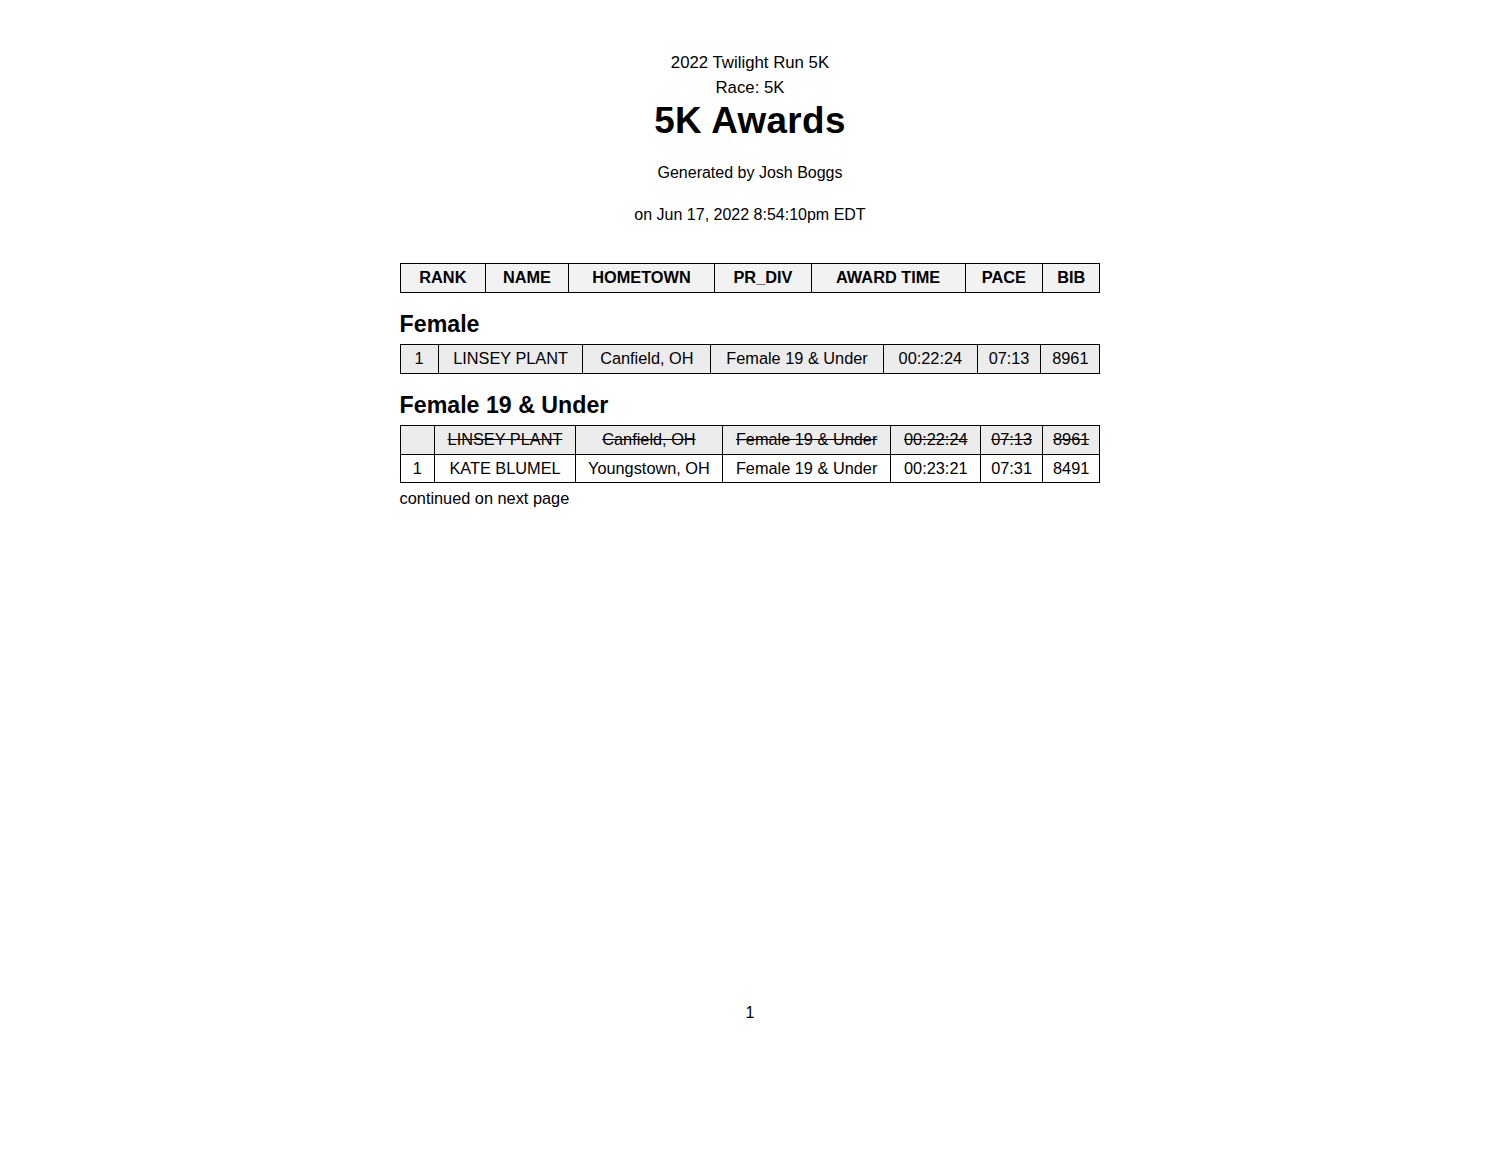2022 Twilight Run 5K
Race: 5K
5K Awards
Generated by Josh Boggs
on Jun 17, 2022 8:54:10pm EDT
| RANK | NAME | HOMETOWN | PR_DIV | AWARD TIME | PACE | BIB |
| --- | --- | --- | --- | --- | --- | --- |
Female
| 1 | LINSEY PLANT | Canfield, OH | Female 19 & Under | 00:22:24 | 07:13 | 8961 |
Female 19 & Under
| | LINSEY PLANT | Canfield, OH | Female 19 & Under | 00:22:24 | 07:13 | 8961 |
| 1 | KATE BLUMEL | Youngstown, OH | Female 19 & Under | 00:23:21 | 07:31 | 8491 |
continued on next page
1